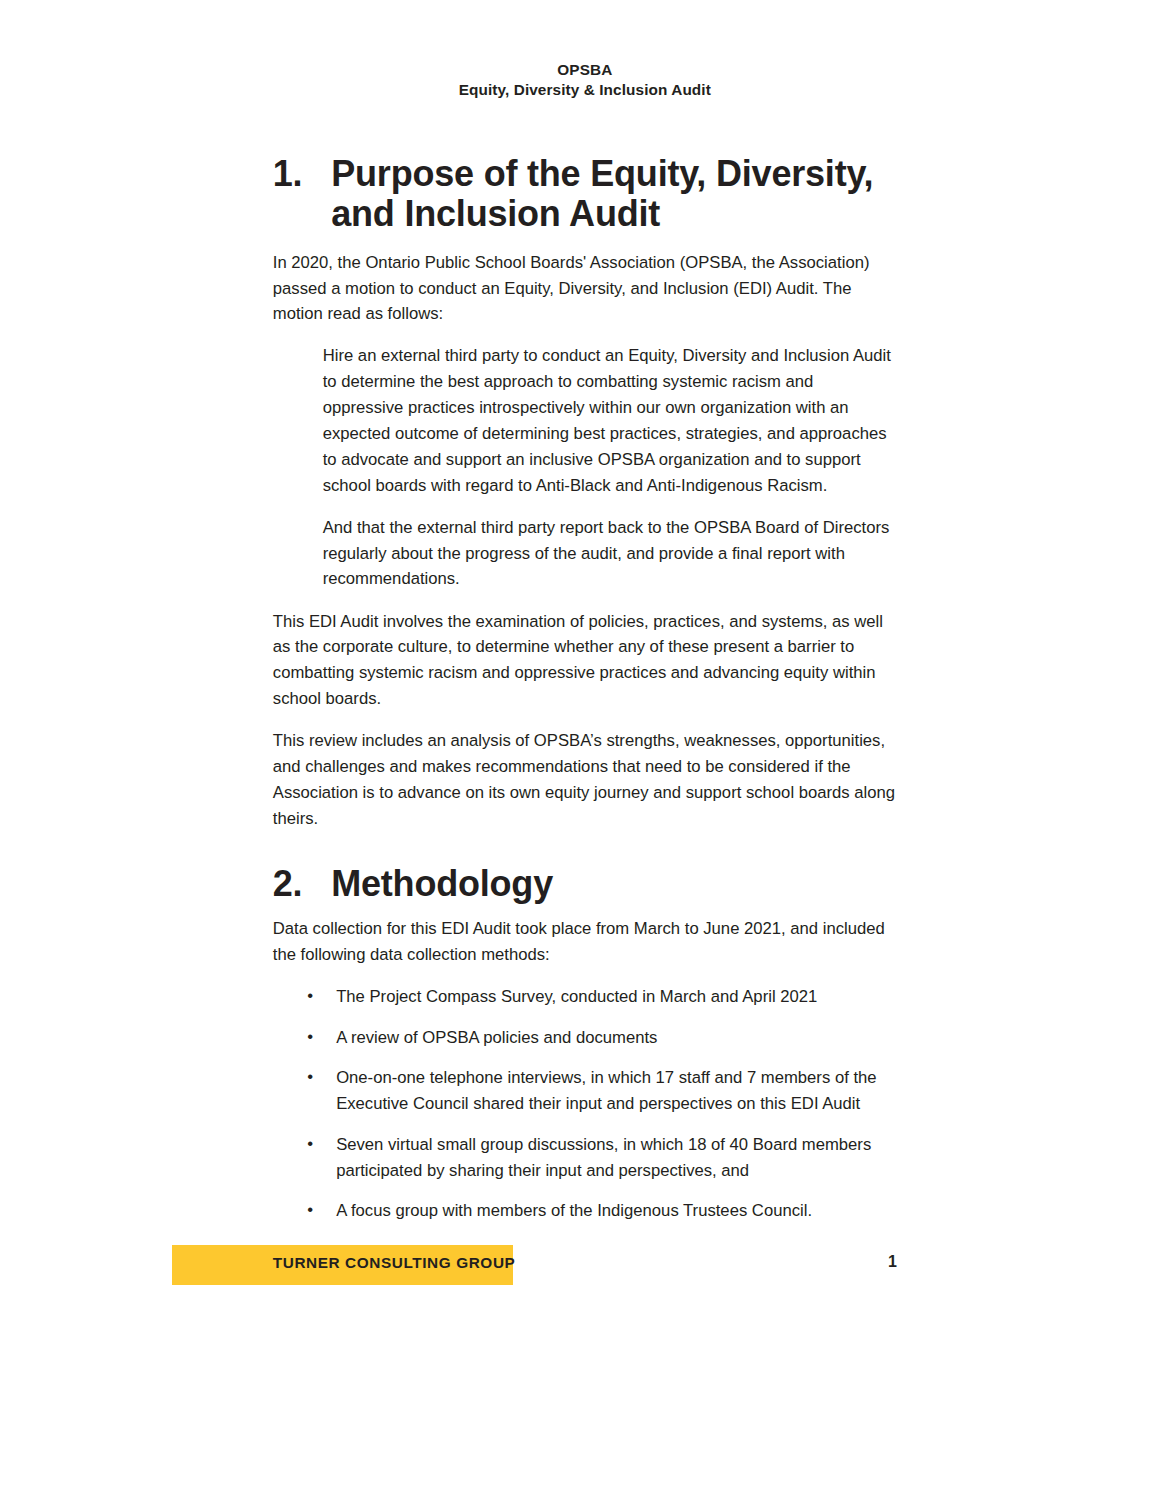OPSBA
Equity, Diversity & Inclusion Audit
1. Purpose of the Equity, Diversity, and Inclusion Audit
In 2020, the Ontario Public School Boards' Association (OPSBA, the Association) passed a motion to conduct an Equity, Diversity, and Inclusion (EDI) Audit. The motion read as follows:
Hire an external third party to conduct an Equity, Diversity and Inclusion Audit to determine the best approach to combatting systemic racism and oppressive practices introspectively within our own organization with an expected outcome of determining best practices, strategies, and approaches to advocate and support an inclusive OPSBA organization and to support school boards with regard to Anti-Black and Anti-Indigenous Racism.
And that the external third party report back to the OPSBA Board of Directors regularly about the progress of the audit, and provide a final report with recommendations.
This EDI Audit involves the examination of policies, practices, and systems, as well as the corporate culture, to determine whether any of these present a barrier to combatting systemic racism and oppressive practices and advancing equity within school boards.
This review includes an analysis of OPSBA’s strengths, weaknesses, opportunities, and challenges and makes recommendations that need to be considered if the Association is to advance on its own equity journey and support school boards along theirs.
2. Methodology
Data collection for this EDI Audit took place from March to June 2021, and included the following data collection methods:
The Project Compass Survey, conducted in March and April 2021
A review of OPSBA policies and documents
One-on-one telephone interviews, in which 17 staff and 7 members of the Executive Council shared their input and perspectives on this EDI Audit
Seven virtual small group discussions, in which 18 of 40 Board members participated by sharing their input and perspectives, and
A focus group with members of the Indigenous Trustees Council.
TURNER CONSULTING GROUP
1